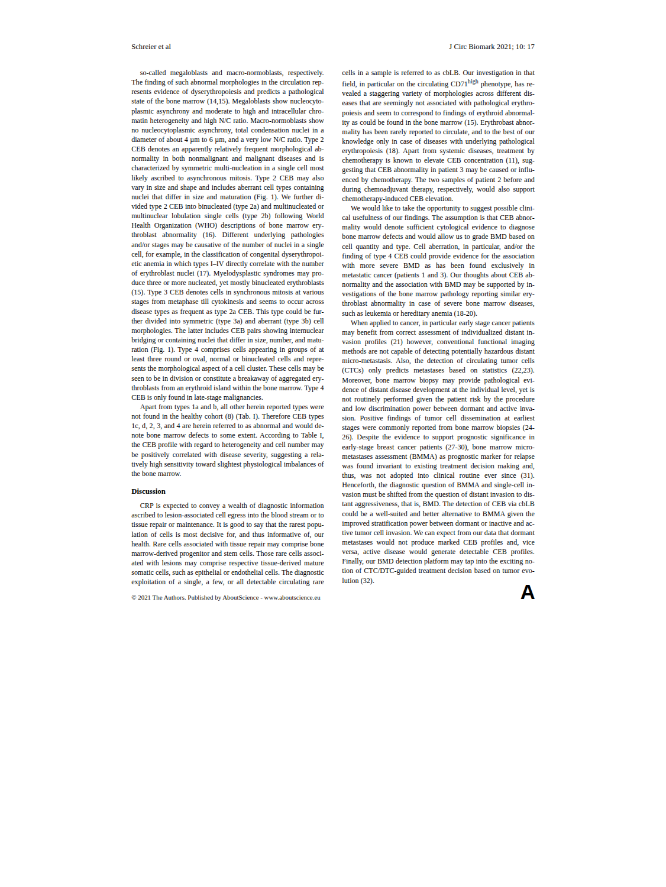Schreier et al J Circ Biomark 2021; 10: 17
so-called megaloblasts and macro-normoblasts, respectively. The finding of such abnormal morphologies in the circulation represents evidence of dyserythropoiesis and predicts a pathological state of the bone marrow (14,15). Megaloblasts show nucleocytoplasmic asynchrony and moderate to high and intracellular chromatin heterogeneity and high N/C ratio. Macro-normoblasts show no nucleocytoplasmic asynchrony, total condensation nuclei in a diameter of about 4 µm to 6 µm, and a very low N/C ratio. Type 2 CEB denotes an apparently relatively frequent morphological abnormality in both nonmalignant and malignant diseases and is characterized by symmetric multi-nucleation in a single cell most likely ascribed to asynchronous mitosis. Type 2 CEB may also vary in size and shape and includes aberrant cell types containing nuclei that differ in size and maturation (Fig. 1). We further divided type 2 CEB into binucleated (type 2a) and multinucleated or multinuclear lobulation single cells (type 2b) following World Health Organization (WHO) descriptions of bone marrow erythroblast abnormality (16). Different underlying pathologies and/or stages may be causative of the number of nuclei in a single cell, for example, in the classification of congenital dyserythropoietic anemia in which types I–IV directly correlate with the number of erythroblast nuclei (17). Myelodysplastic syndromes may produce three or more nucleated, yet mostly binucleated erythroblasts (15). Type 3 CEB denotes cells in synchronous mitosis at various stages from metaphase till cytokinesis and seems to occur across disease types as frequent as type 2a CEB. This type could be further divided into symmetric (type 3a) and aberrant (type 3b) cell morphologies. The latter includes CEB pairs showing internuclear bridging or containing nuclei that differ in size, number, and maturation (Fig. 1). Type 4 comprises cells appearing in groups of at least three round or oval, normal or binucleated cells and represents the morphological aspect of a cell cluster. These cells may be seen to be in division or constitute a breakaway of aggregated erythroblasts from an erythroid island within the bone marrow. Type 4 CEB is only found in late-stage malignancies.
Apart from types 1a and b, all other herein reported types were not found in the healthy cohort (8) (Tab. I). Therefore CEB types 1c, d, 2, 3, and 4 are herein referred to as abnormal and would denote bone marrow defects to some extent. According to Table I, the CEB profile with regard to heterogeneity and cell number may be positively correlated with disease severity, suggesting a relatively high sensitivity toward slightest physiological imbalances of the bone marrow.
Discussion
CRP is expected to convey a wealth of diagnostic information ascribed to lesion-associated cell egress into the blood stream or to tissue repair or maintenance. It is good to say that the rarest population of cells is most decisive for, and thus informative of, our health. Rare cells associated with tissue repair may comprise bone marrow-derived progenitor and stem cells. Those rare cells associated with lesions may comprise respective tissue-derived mature somatic cells, such as epithelial or endothelial cells. The diagnostic exploitation of a single, a few, or all detectable circulating rare cells in a sample is referred to as cbLB. Our investigation in that field, in particular on the circulating CD71high phenotype, has revealed a staggering variety of morphologies across different diseases that are seemingly not associated with pathological erythropoiesis and seem to correspond to findings of erythroid abnormality as could be found in the bone marrow (15). Erythrobast abnormality has been rarely reported to circulate, and to the best of our knowledge only in case of diseases with underlying pathological erythropoiesis (18). Apart from systemic diseases, treatment by chemotherapy is known to elevate CEB concentration (11), suggesting that CEB abnormality in patient 3 may be caused or influenced by chemotherapy. The two samples of patient 2 before and during chemoadjuvant therapy, respectively, would also support chemotherapy-induced CEB elevation.
We would like to take the opportunity to suggest possible clinical usefulness of our findings. The assumption is that CEB abnormality would denote sufficient cytological evidence to diagnose bone marrow defects and would allow us to grade BMD based on cell quantity and type. Cell aberration, in particular, and/or the finding of type 4 CEB could provide evidence for the association with more severe BMD as has been found exclusively in metastatic cancer (patients 1 and 3). Our thoughts about CEB abnormality and the association with BMD may be supported by investigations of the bone marrow pathology reporting similar erythroblast abnormality in case of severe bone marrow diseases, such as leukemia or hereditary anemia (18-20).
When applied to cancer, in particular early stage cancer patients may benefit from correct assessment of individualized distant invasion profiles (21) however, conventional functional imaging methods are not capable of detecting potentially hazardous distant micro-metastasis. Also, the detection of circulating tumor cells (CTCs) only predicts metastases based on statistics (22,23). Moreover, bone marrow biopsy may provide pathological evidence of distant disease development at the individual level, yet is not routinely performed given the patient risk by the procedure and low discrimination power between dormant and active invasion. Positive findings of tumor cell dissemination at earliest stages were commonly reported from bone marrow biopsies (24-26). Despite the evidence to support prognostic significance in early-stage breast cancer patients (27-30), bone marrow micro-metastases assessment (BMMA) as prognostic marker for relapse was found invariant to existing treatment decision making and, thus, was not adopted into clinical routine ever since (31). Henceforth, the diagnostic question of BMMA and single-cell invasion must be shifted from the question of distant invasion to distant aggressiveness, that is, BMD. The detection of CEB via cbLB could be a well-suited and better alternative to BMMA given the improved stratification power between dormant or inactive and active tumor cell invasion. We can expect from our data that dormant metastases would not produce marked CEB profiles and, vice versa, active disease would generate detectable CEB profiles. Finally, our BMD detection platform may tap into the exciting notion of CTC/DTC-guided treatment decision based on tumor evolution (32).
© 2021 The Authors. Published by AboutScience - www.aboutscience.eu A